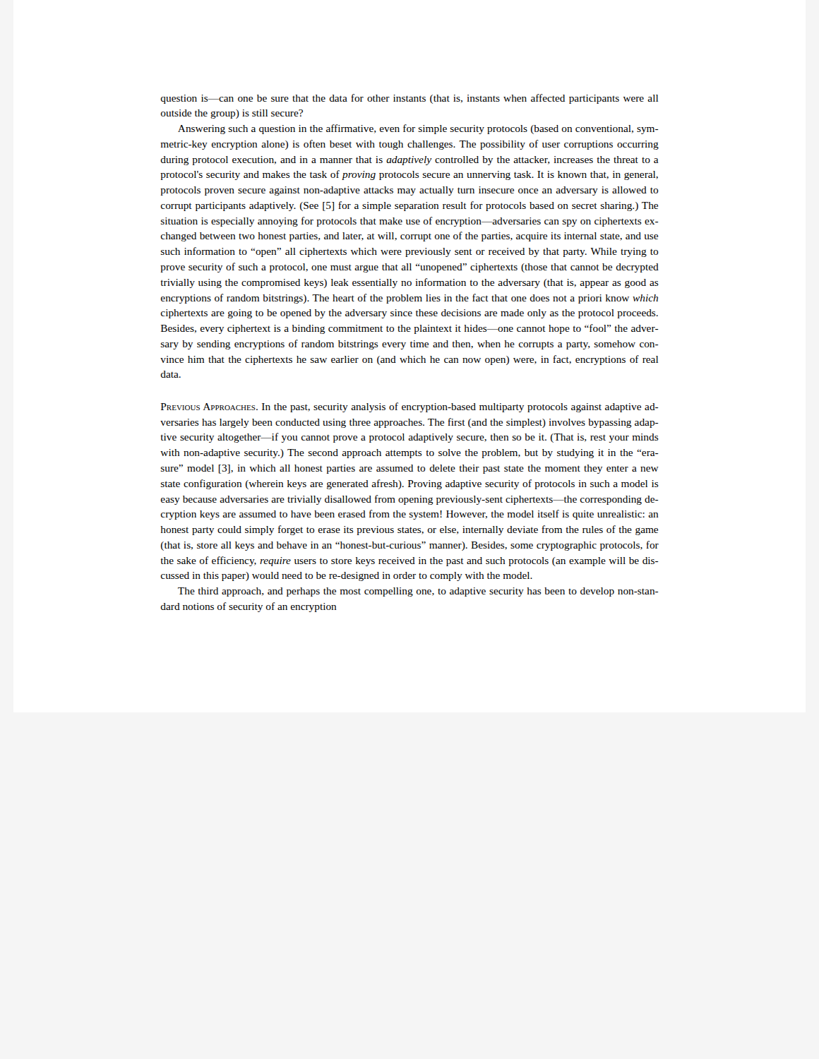question is—can one be sure that the data for other instants (that is, instants when affected participants were all outside the group) is still secure?
Answering such a question in the affirmative, even for simple security protocols (based on conventional, symmetric-key encryption alone) is often beset with tough challenges. The possibility of user corruptions occurring during protocol execution, and in a manner that is adaptively controlled by the attacker, increases the threat to a protocol's security and makes the task of proving protocols secure an unnerving task. It is known that, in general, protocols proven secure against non-adaptive attacks may actually turn insecure once an adversary is allowed to corrupt participants adaptively. (See [5] for a simple separation result for protocols based on secret sharing.) The situation is especially annoying for protocols that make use of encryption—adversaries can spy on ciphertexts exchanged between two honest parties, and later, at will, corrupt one of the parties, acquire its internal state, and use such information to “open” all ciphertexts which were previously sent or received by that party. While trying to prove security of such a protocol, one must argue that all “unopened” ciphertexts (those that cannot be decrypted trivially using the compromised keys) leak essentially no information to the adversary (that is, appear as good as encryptions of random bitstrings). The heart of the problem lies in the fact that one does not a priori know which ciphertexts are going to be opened by the adversary since these decisions are made only as the protocol proceeds. Besides, every ciphertext is a binding commitment to the plaintext it hides—one cannot hope to “fool” the adversary by sending encryptions of random bitstrings every time and then, when he corrupts a party, somehow convince him that the ciphertexts he saw earlier on (and which he can now open) were, in fact, encryptions of real data.
Previous Approaches. In the past, security analysis of encryption-based multiparty protocols against adaptive adversaries has largely been conducted using three approaches. The first (and the simplest) involves bypassing adaptive security altogether—if you cannot prove a protocol adaptively secure, then so be it. (That is, rest your minds with non-adaptive security.) The second approach attempts to solve the problem, but by studying it in the “erasure” model [3], in which all honest parties are assumed to delete their past state the moment they enter a new state configuration (wherein keys are generated afresh). Proving adaptive security of protocols in such a model is easy because adversaries are trivially disallowed from opening previously-sent ciphertexts—the corresponding decryption keys are assumed to have been erased from the system! However, the model itself is quite unrealistic: an honest party could simply forget to erase its previous states, or else, internally deviate from the rules of the game (that is, store all keys and behave in an “honest-but-curious” manner). Besides, some cryptographic protocols, for the sake of efficiency, require users to store keys received in the past and such protocols (an example will be discussed in this paper) would need to be re-designed in order to comply with the model.
The third approach, and perhaps the most compelling one, to adaptive security has been to develop non-standard notions of security of an encryption